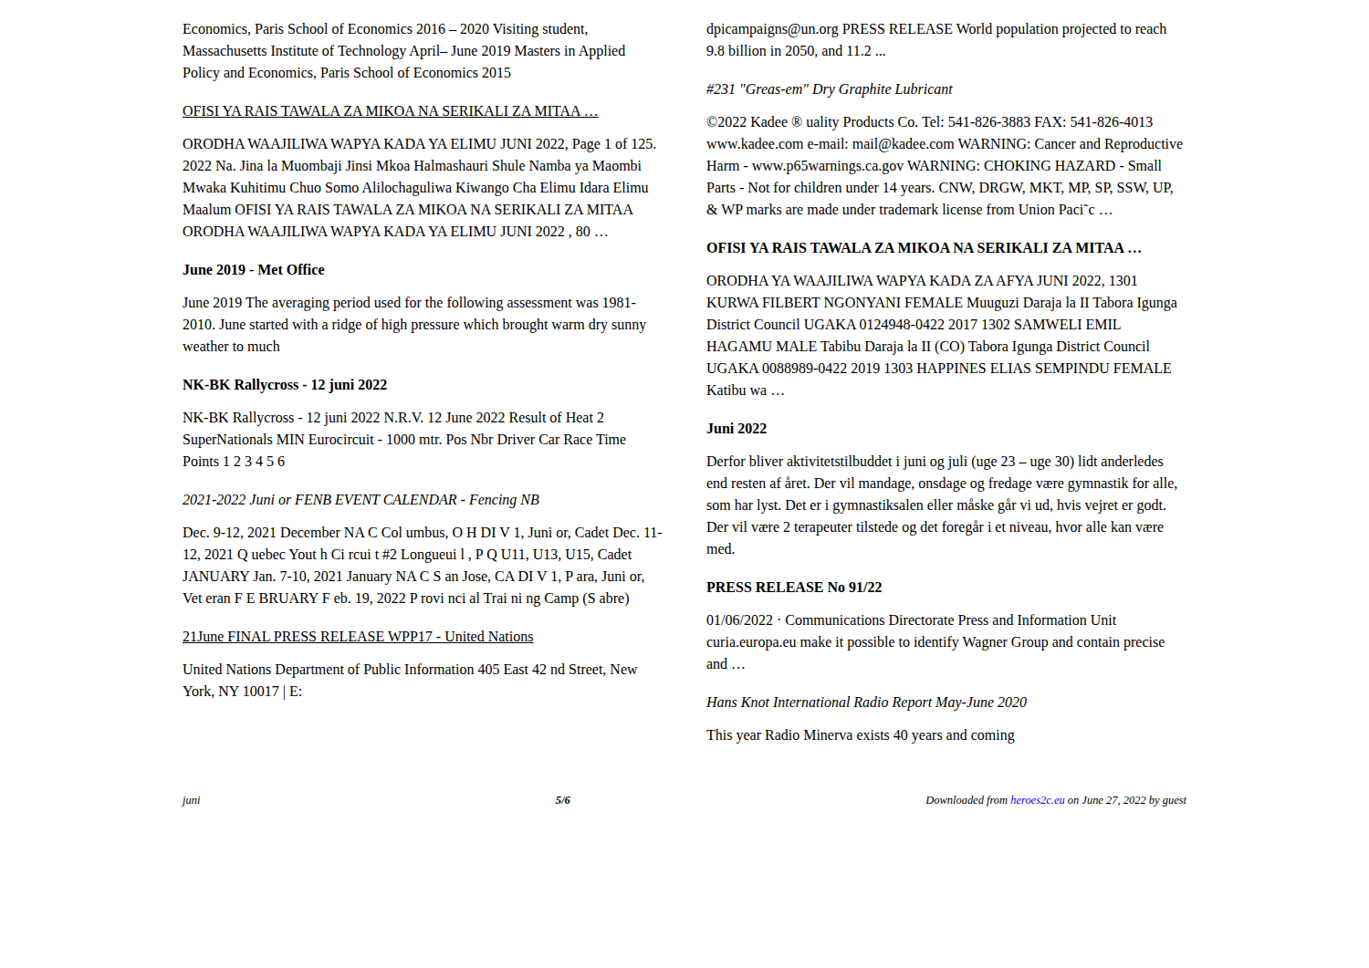Economics, Paris School of Economics 2016 – 2020 Visiting student, Massachusetts Institute of Technology April– June 2019 Masters in Applied Policy and Economics, Paris School of Economics 2015
OFISI YA RAIS TAWALA ZA MIKOA NA SERIKALI ZA MITAA …
ORODHA WAAJILIWA WAPYA KADA YA ELIMU JUNI 2022, Page 1 of 125. 2022 Na. Jina la Muombaji Jinsi Mkoa Halmashauri Shule Namba ya Maombi Mwaka Kuhitimu Chuo Somo Alilochaguliwa Kiwango Cha Elimu Idara Elimu Maalum OFISI YA RAIS TAWALA ZA MIKOA NA SERIKALI ZA MITAA ORODHA WAAJILIWA WAPYA KADA YA ELIMU JUNI 2022 , 80 …
June 2019 - Met Office
June 2019 The averaging period used for the following assessment was 1981-2010. June started with a ridge of high pressure which brought warm dry sunny weather to much
NK-BK Rallycross - 12 juni 2022
NK-BK Rallycross - 12 juni 2022 N.R.V. 12 June 2022 Result of Heat 2 SuperNationals MIN Eurocircuit - 1000 mtr. Pos Nbr Driver Car Race Time Points 1 2 3 4 5 6
2021-2022 Juni or FENB EVENT CALENDAR - Fencing NB
Dec. 9-12, 2021 December NA C Col umbus, O H DI V 1, Juni or, Cadet Dec. 11-12, 2021 Q uebec Yout h Ci rcui t #2 Longueui l , P Q U11, U13, U15, Cadet JANUARY Jan. 7-10, 2021 January NA C S an Jose, CA DI V 1, P ara, Juni or, Vet eran F E BRUARY F eb. 19, 2022 P rovi nci al Trai ni ng Camp (S abre)
21June FINAL PRESS RELEASE WPP17 - United Nations
United Nations Department of Public Information 405 East 42 nd Street, New York, NY 10017 | E:
dpicampaigns@un.org PRESS RELEASE World population projected to reach 9.8 billion in 2050, and 11.2 ...
#231 "Greas-em" Dry Graphite Lubricant
©2022 Kadee ® uality Products Co. Tel: 541-826-3883 FAX: 541-826-4013 www.kadee.com e-mail: mail@kadee.com WARNING: Cancer and Reproductive Harm - www.p65warnings.ca.gov WARNING: CHOKING HAZARD - Small Parts - Not for children under 14 years. CNW, DRGW, MKT, MP, SP, SSW, UP, & WP marks are made under trademark license from Union Paci˜c …
OFISI YA RAIS TAWALA ZA MIKOA NA SERIKALI ZA MITAA …
ORODHA YA WAAJILIWA WAPYA KADA ZA AFYA JUNI 2022, 1301 KURWA FILBERT NGONYANI FEMALE Muuguzi Daraja la II Tabora Igunga District Council UGAKA 0124948-0422 2017 1302 SAMWELI EMIL HAGAMU MALE Tabibu Daraja la II (CO) Tabora Igunga District Council UGAKA 0088989-0422 2019 1303 HAPPINES ELIAS SEMPINDU FEMALE Katibu wa …
Juni 2022
Derfor bliver aktivitetstilbuddet i juni og juli (uge 23 – uge 30) lidt anderledes end resten af året. Der vil mandage, onsdage og fredage være gymnastik for alle, som har lyst. Det er i gymnastiksalen eller måske går vi ud, hvis vejret er godt. Der vil være 2 terapeuter tilstede og det foregår i et niveau, hvor alle kan være med.
PRESS RELEASE No 91/22
01/06/2022 · Communications Directorate Press and Information Unit curia.europa.eu make it possible to identify Wagner Group and contain precise and …
Hans Knot International Radio Report May-June 2020
This year Radio Minerva exists 40 years and coming
juni 5/6 Downloaded from heroes2c.eu on June 27, 2022 by guest